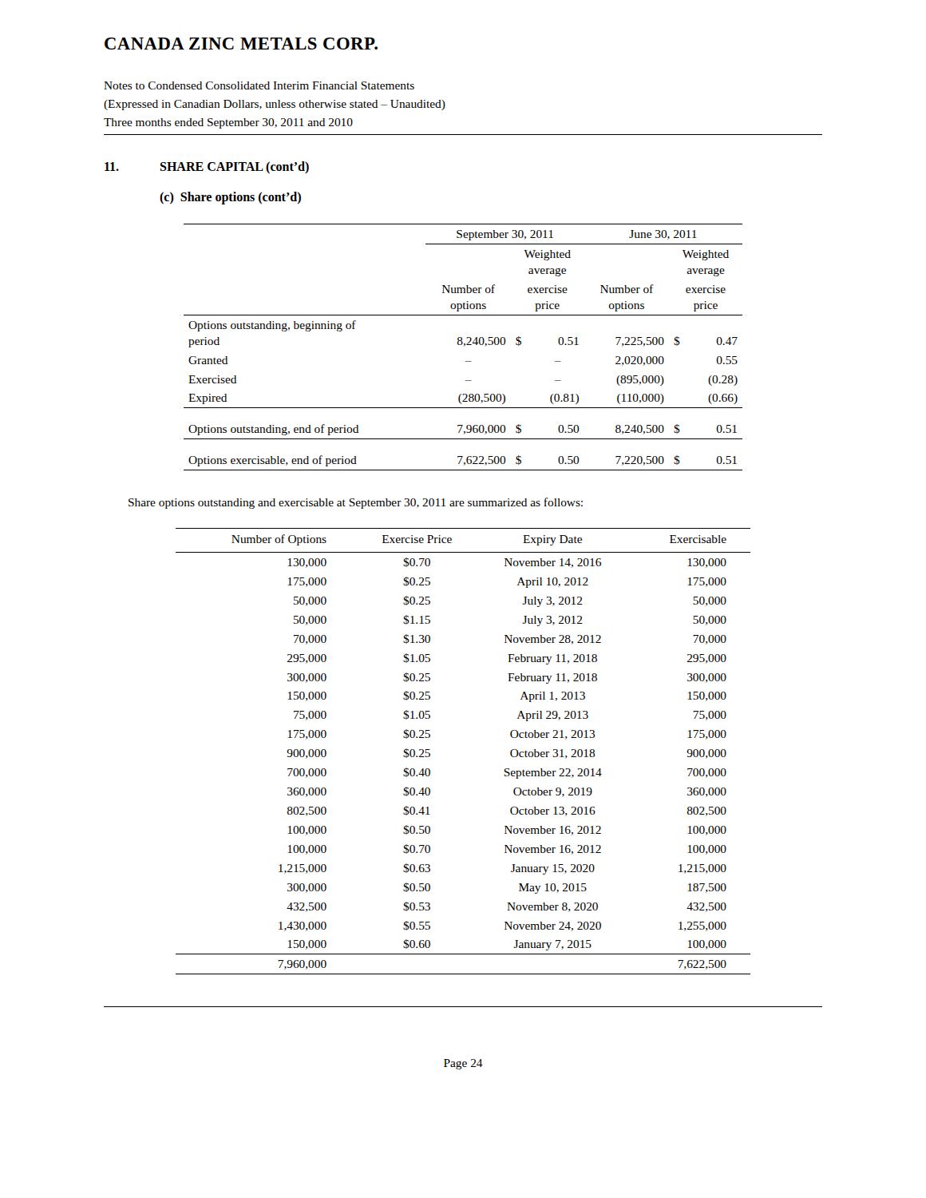CANADA ZINC METALS CORP.
Notes to Condensed Consolidated Interim Financial Statements
(Expressed in Canadian Dollars, unless otherwise stated – Unaudited)
Three months ended September 30, 2011 and 2010
11.
SHARE CAPITAL (cont’d)
(c) Share options (cont’d)
| | September 30, 2011 | June 30, 2011 |
| | | Weighted average | | Weighted average |
| | Number of options | exercise price | Number of options | exercise price |
| Options outstanding, beginning of period | 8,240,500 | $ | 0.51 | 7,225,500 | $ | 0.47 |
| Granted | – | | – | 2,020,000 | | 0.55 |
| Exercised | – | | – | (895,000) | | (0.28) |
| Expired | (280,500) | | (0.81) | (110,000) | | (0.66) |
| Options outstanding, end of period | 7,960,000 | $ | 0.50 | 8,240,500 | $ | 0.51 |
| Options exercisable, end of period | 7,622,500 | $ | 0.50 | 7,220,500 | $ | 0.51 |
Share options outstanding and exercisable at September 30, 2011 are summarized as follows:
| Number of Options | Exercise Price | Expiry Date | Exercisable |
| --- | --- | --- | --- |
| 130,000 | $0.70 | November 14, 2016 | 130,000 |
| 175,000 | $0.25 | April 10, 2012 | 175,000 |
| 50,000 | $0.25 | July 3, 2012 | 50,000 |
| 50,000 | $1.15 | July 3, 2012 | 50,000 |
| 70,000 | $1.30 | November 28, 2012 | 70,000 |
| 295,000 | $1.05 | February 11, 2018 | 295,000 |
| 300,000 | $0.25 | February 11, 2018 | 300,000 |
| 150,000 | $0.25 | April 1, 2013 | 150,000 |
| 75,000 | $1.05 | April 29, 2013 | 75,000 |
| 175,000 | $0.25 | October 21, 2013 | 175,000 |
| 900,000 | $0.25 | October 31, 2018 | 900,000 |
| 700,000 | $0.40 | September 22, 2014 | 700,000 |
| 360,000 | $0.40 | October 9, 2019 | 360,000 |
| 802,500 | $0.41 | October 13, 2016 | 802,500 |
| 100,000 | $0.50 | November 16, 2012 | 100,000 |
| 100,000 | $0.70 | November 16, 2012 | 100,000 |
| 1,215,000 | $0.63 | January 15, 2020 | 1,215,000 |
| 300,000 | $0.50 | May 10, 2015 | 187,500 |
| 432,500 | $0.53 | November 8, 2020 | 432,500 |
| 1,430,000 | $0.55 | November 24, 2020 | 1,255,000 |
| 150,000 | $0.60 | January 7, 2015 | 100,000 |
| 7,960,000 | | | 7,622,500 |
Page 24